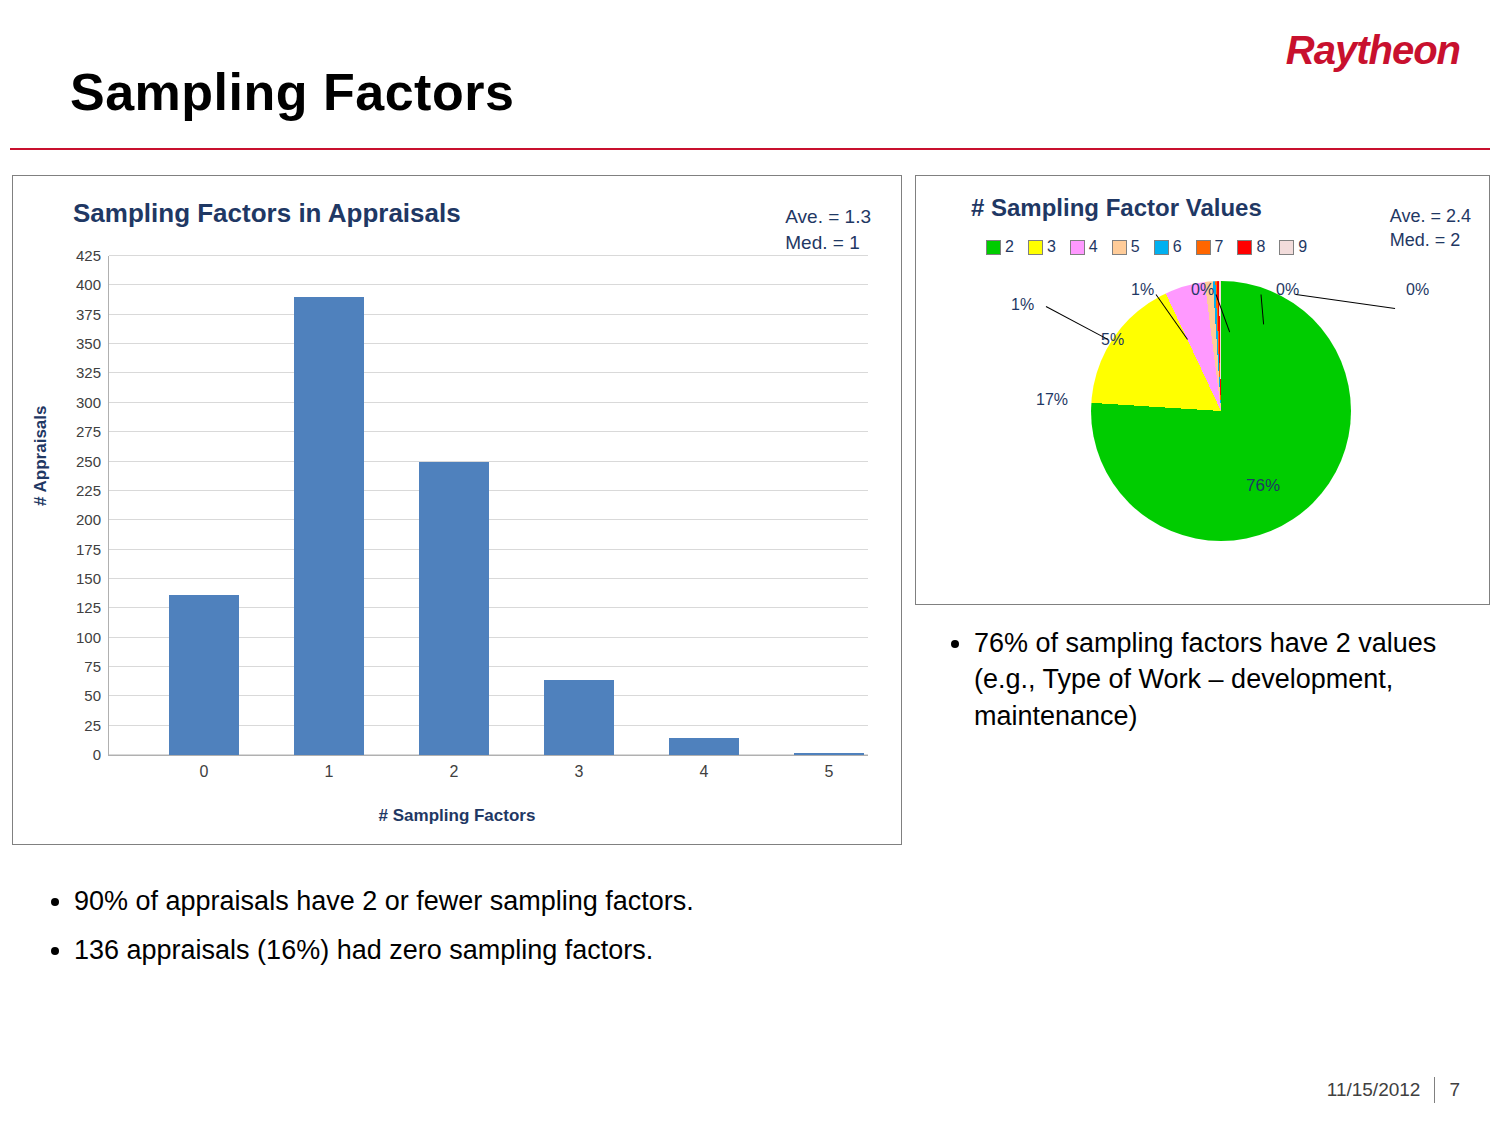Raytheon
Sampling Factors
Sampling Factors in Appraisals
Ave. = 1.3
Med. = 1
# Appraisals
0
25
50
75
100
125
150
175
200
225
250
275
300
325
350
375
400
425
0
1
2
3
4
5
# Sampling Factors
# Sampling Factor Values
Ave. = 2.4
Med. = 2
2 3 4 5 6 7 8 9
76%
17%
5%
1%
1%
0%
0%
0%
76% of sampling factors have 2 values (e.g., Type of Work – development, maintenance)
90% of appraisals have 2 or fewer sampling factors.
136 appraisals (16%) had zero sampling factors.
11/15/2012 7